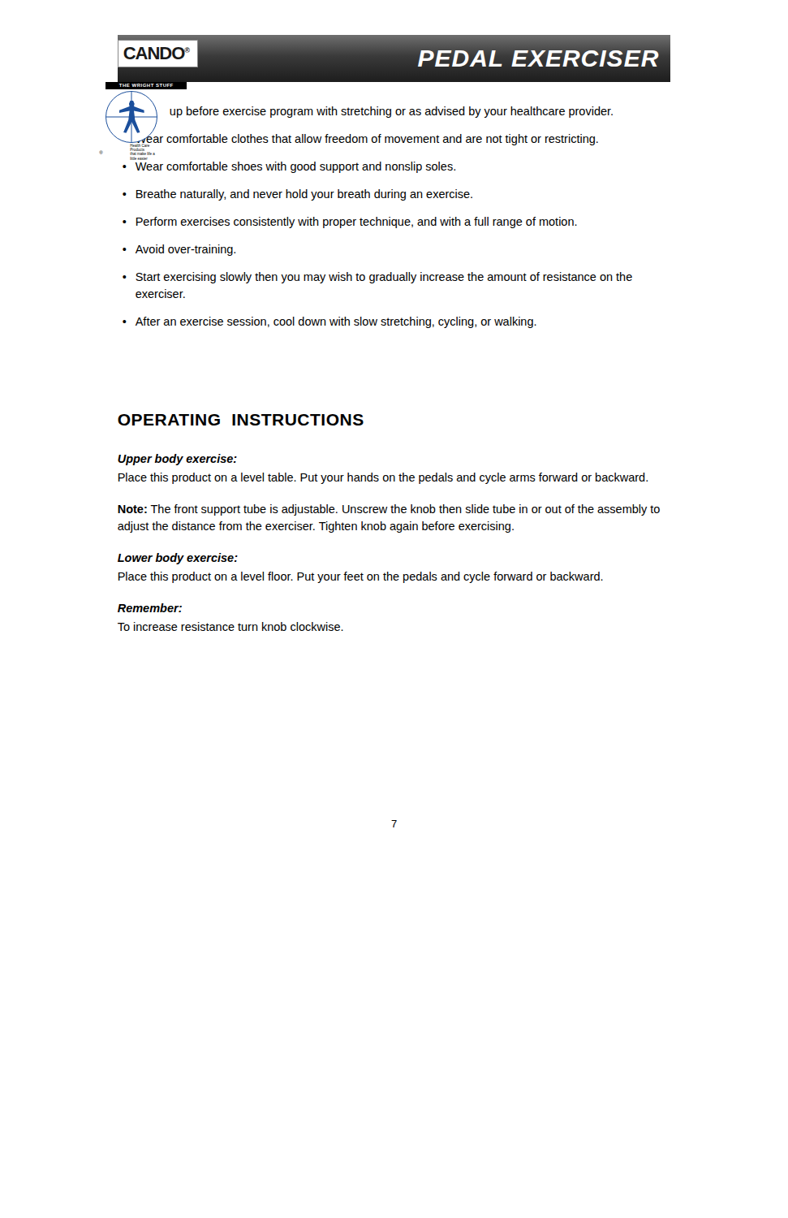CANDO®
Pedal Exerciser
THE WRIGHT STUFF
®
Health Care
Products
that make life a
little easier
Warm up before exercise program with stretching or as advised by your healthcare provider.
Wear comfortable clothes that allow freedom of movement and are not tight or restricting.
Wear comfortable shoes with good support and nonslip soles.
Breathe naturally, and never hold your breath during an exercise.
Perform exercises consistently with proper technique, and with a full range of motion.
Avoid over-training.
Start exercising slowly then you may wish to gradually increase the amount of resistance on the exerciser.
After an exercise session, cool down with slow stretching, cycling, or walking.
OPERATING INSTRUCTIONS
Upper body exercise:
Place this product on a level table. Put your hands on the pedals and cycle arms forward or backward.
Note: The front support tube is adjustable. Unscrew the knob then slide tube in or out of the assembly to adjust the distance from the exerciser. Tighten knob again before exercising.
Lower body exercise:
Place this product on a level floor. Put your feet on the pedals and cycle forward or backward.
Remember:
To increase resistance turn knob clockwise.
7